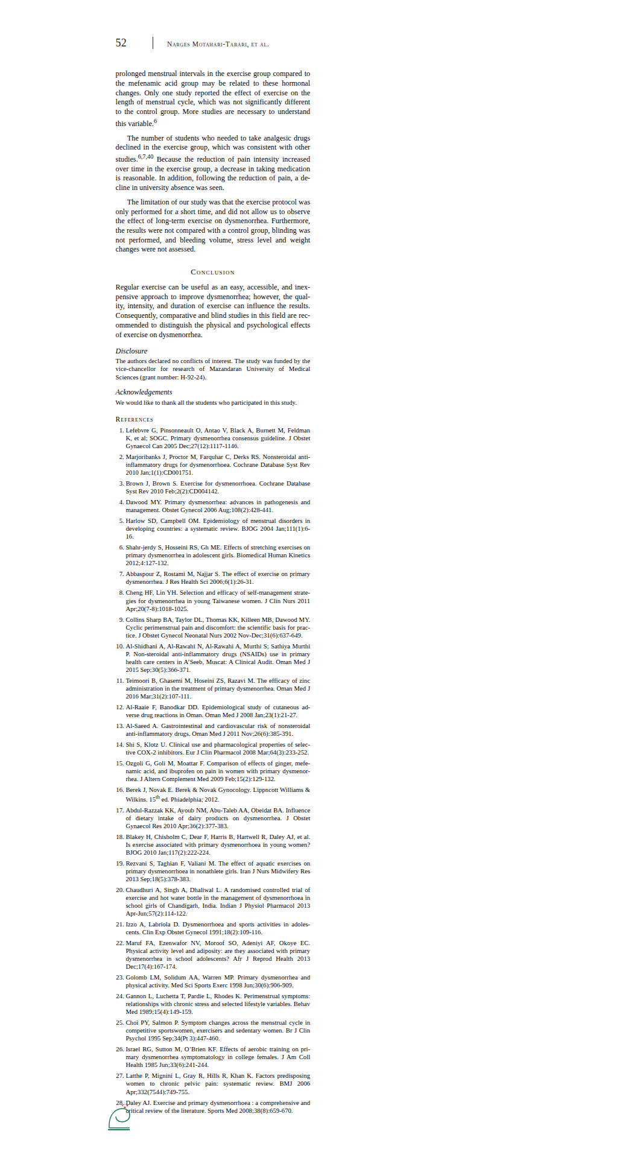52
Narges Motahari-Tabari, et al.
prolonged menstrual intervals in the exercise group compared to the mefenamic acid group may be related to these hormonal changes. Only one study reported the effect of exercise on the length of menstrual cycle, which was not significantly different to the control group. More studies are necessary to understand this variable.6
The number of students who needed to take analgesic drugs declined in the exercise group, which was consistent with other studies.6,7,40 Because the reduction of pain intensity increased over time in the exercise group, a decrease in taking medication is reasonable. In addition, following the reduction of pain, a decline in university absence was seen.
The limitation of our study was that the exercise protocol was only performed for a short time, and did not allow us to observe the effect of long-term exercise on dysmenorrhea. Furthermore, the results were not compared with a control group, blinding was not performed, and bleeding volume, stress level and weight changes were not assessed.
Conclusion
Regular exercise can be useful as an easy, accessible, and inexpensive approach to improve dysmenorrhea; however, the quality, intensity, and duration of exercise can influence the results. Consequently, comparative and blind studies in this field are recommended to distinguish the physical and psychological effects of exercise on dysmenorrhea.
Disclosure
The authors declared no conflicts of interest. The study was funded by the vice-chancellor for research of Mazandaran University of Medical Sciences (grant number: H-92-24).
Acknowledgements
We would like to thank all the students who participated in this study.
References
Lefebvre G, Pinsonneault O, Antao V, Black A, Burnett M, Feldman K, et al; SOGC. Primary dysmenorrhea consensus guideline. J Obstet Gynaecol Can 2005 Dec;27(12):1117-1146.
Marjoribanks J, Proctor M, Farquhar C, Derks RS. Nonsteroidal anti-inflammatory drugs for dysmenorrhoea. Cochrane Database Syst Rev 2010 Jan;1(1):CD001751.
Brown J, Brown S. Exercise for dysmenorrhoea. Cochrane Database Syst Rev 2010 Feb;2(2):CD004142.
Dawood MY. Primary dysmenorrhea: advances in pathogenesis and management. Obstet Gynecol 2006 Aug;108(2):428-441.
Harlow SD, Campbell OM. Epidemiology of menstrual disorders in developing countries: a systematic review. BJOG 2004 Jan;111(1):6-16.
Shahr-jerdy S, Hosseini RS, Gh ME. Effects of stretching exercises on primary dysmenorrhea in adolescent girls. Biomedical Human Kinetics 2012;4:127-132.
Abbaspour Z, Rostami M, Najjar S. The effect of exercise on primary dysmenorrhea. J Res Health Sci 2006;6(1):26-31.
Cheng HF, Lin YH. Selection and efficacy of self-management strategies for dysmenorrhea in young Taiwanese women. J Clin Nurs 2011 Apr;20(7-8):1018-1025.
Collins Sharp BA, Taylor DL, Thomas KK, Killeen MB, Dawood MY. Cyclic perimenstrual pain and discomfort: the scientific basis for practice. J Obstet Gynecol Neonatal Nurs 2002 Nov-Dec;31(6):637-649.
Al-Shidhani A, Al-Rawahi N, Al-Rawahi A, Murthi S; Sathiya Murthi P. Non-steroidal anti-inflammatory drugs (NSAIDs) use in primary health care centers in A’Seeb, Muscat: A Clinical Audit. Oman Med J 2015 Sep;30(5):366-371.
Teimoori B, Ghasemi M, Hoseini ZS, Razavi M. The efficacy of zinc administration in the treatment of primary dysmenorrhea. Oman Med J 2016 Mar;31(2):107-111.
Al-Raaie F, Banodkar DD. Epidemiological study of cutaneous adverse drug reactions in Oman. Oman Med J 2008 Jan;23(1):21-27.
Al-Saeed A. Gastrointestinal and cardiovascular risk of nonsteroidal anti-inflammatory drugs. Oman Med J 2011 Nov;26(6):385-391.
Shi S, Klotz U. Clinical use and pharmacological properties of selective COX-2 inhibitors. Eur J Clin Pharmacol 2008 Mar;64(3):233-252.
Ozgoli G, Goli M, Moattar F. Comparison of effects of ginger, mefenamic acid, and ibuprofen on pain in women with primary dysmenorrhea. J Altern Complement Med 2009 Feb;15(2):129-132.
Berek J, Novak E. Berek & Novak Gynocology. Lippncott Williams & Wilkins. 15th ed. Phiadelphia; 2012.
Abdul-Razzak KK, Ayoub NM, Abu-Taleb AA, Obeidat BA. Influence of dietary intake of dairy products on dysmenorrhea. J Obstet Gynaecol Res 2010 Apr;36(2):377-383.
Blakey H, Chisholm C, Dear F, Harris B, Hartwell R, Daley AJ, et al. Is exercise associated with primary dysmenorrhoea in young women? BJOG 2010 Jan;117(2):222-224.
Rezvani S, Taghian F, Valiani M. The effect of aquatic exercises on primary dysmenorrhoea in nonathlete girls. Iran J Nurs Midwifery Res 2013 Sep;18(5):378-383.
Chaudhuri A, Singh A, Dhaliwal L. A randomised controlled trial of exercise and hot water bottle in the management of dysmenorrhoea in school girls of Chandigarh, India. Indian J Physiol Pharmacol 2013 Apr-Jun;57(2):114-122.
Izzo A, Labriola D. Dysmenorrhoea and sports activities in adolescents. Clin Exp Obstet Gynecol 1991;18(2):109-116.
Maruf FA, Ezenwafor NV, Moroof SO, Adeniyi AF, Okoye EC. Physical activity level and adiposity: are they associated with primary dysmenorrhea in school adolescents? Afr J Reprod Health 2013 Dec;17(4):167-174.
Golomb LM, Solidum AA, Warren MP. Primary dysmenorrhea and physical activity. Med Sci Sports Exerc 1998 Jun;30(6):906-909.
Gannon L, Luchetta T, Pardie L, Rhodes K. Perimenstrual symptoms: relationships with chronic stress and selected lifestyle variables. Behav Med 1989;15(4):149-159.
Choi PY, Salmon P. Symptom changes across the menstrual cycle in competitive sportswomen, exercisers and sedentary women. Br J Clin Psychol 1995 Sep;34(Pt 3):447-460.
Israel RG, Sutton M, O’Brien KF. Effects of aerobic training on primary dysmenorrhea symptomatology in college females. J Am Coll Health 1985 Jun;33(6):241-244.
Latthe P, Mignini L, Gray R, Hills R, Khan K. Factors predisposing women to chronic pelvic pain: systematic review. BMJ 2006 Apr;332(7544):749-755.
Daley AJ. Exercise and primary dysmenorrhoea : a comprehensive and critical review of the literature. Sports Med 2008;38(8):659-670.